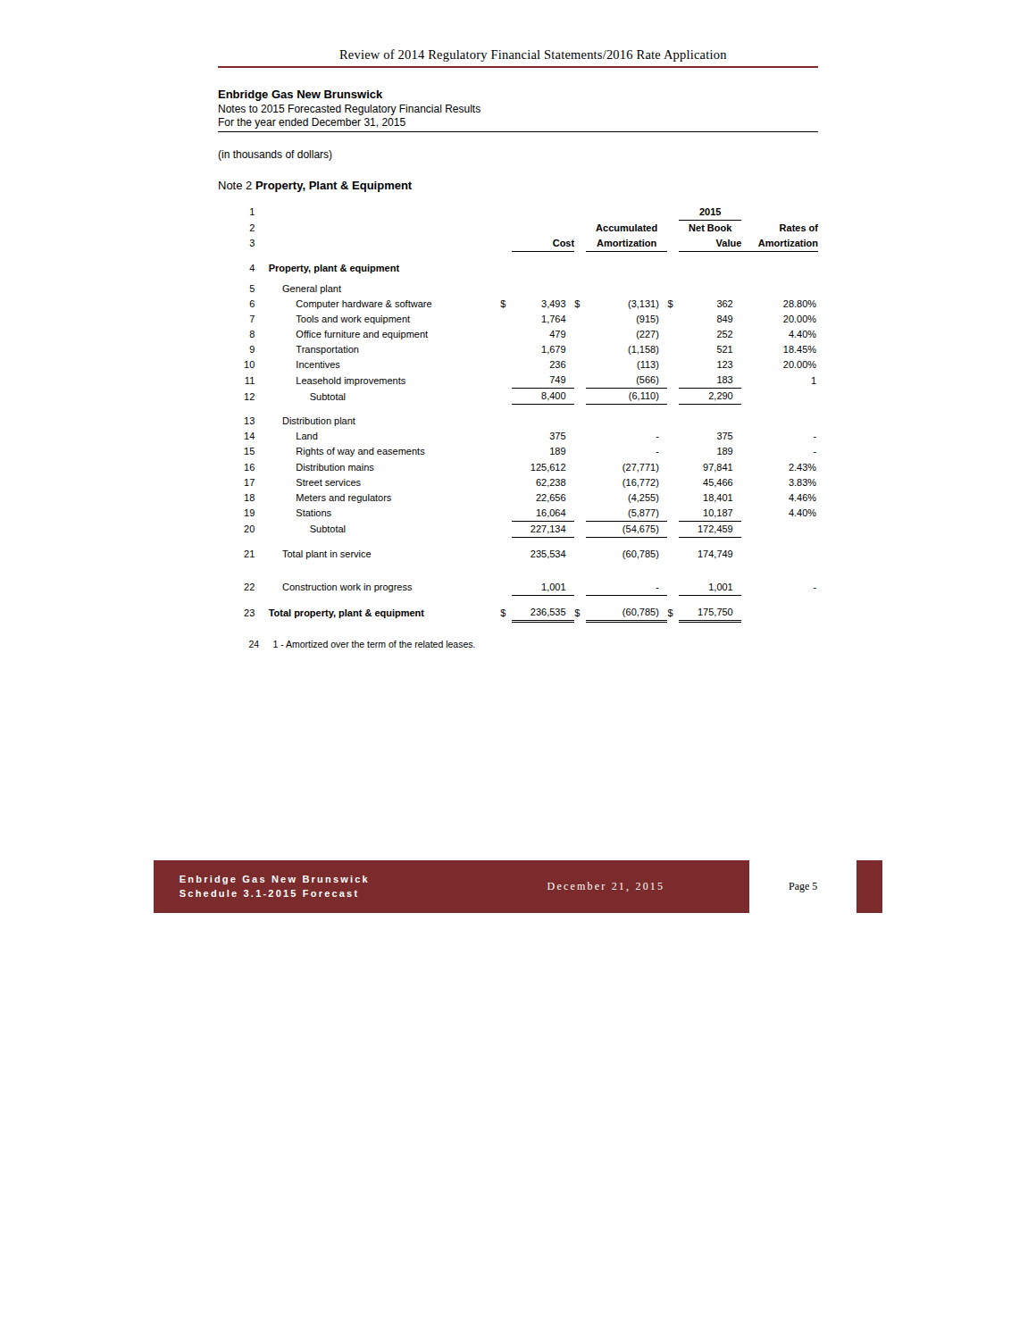Review of 2014 Regulatory Financial Statements/2016 Rate Application
Enbridge Gas New Brunswick
Notes to 2015 Forecasted Regulatory Financial Results
For the year ended December 31, 2015
(in thousands of dollars)
Note 2 Property, Plant & Equipment
| 1 | | | | | | | 2015 | |
| 2 | | | | | Accumulated | | Net Book | Rates of |
| 3 | | | Cost | | Amortization | | Value | Amortization |
| 4 | Property, plant & equipment | | | | | | | |
| 5 | General plant | | | | | | | |
| 6 | Computer hardware & software | $ | 3,493 | $ | (3,131) | $ | 362 | 28.80% |
| 7 | Tools and work equipment | | 1,764 | | (915) | | 849 | 20.00% |
| 8 | Office furniture and equipment | | 479 | | (227) | | 252 | 4.40% |
| 9 | Transportation | | 1,679 | | (1,158) | | 521 | 18.45% |
| 10 | Incentives | | 236 | | (113) | | 123 | 20.00% |
| 11 | Leasehold improvements | | 749 | | (566) | | 183 | 1 |
| 12 | Subtotal | | 8,400 | | (6,110) | | 2,290 | |
| 13 | Distribution plant | | | | | | | |
| 14 | Land | | 375 | | - | | 375 | - |
| 15 | Rights of way and easements | | 189 | | - | | 189 | - |
| 16 | Distribution mains | | 125,612 | | (27,771) | | 97,841 | 2.43% |
| 17 | Street services | | 62,238 | | (16,772) | | 45,466 | 3.83% |
| 18 | Meters and regulators | | 22,656 | | (4,255) | | 18,401 | 4.46% |
| 19 | Stations | | 16,064 | | (5,877) | | 10,187 | 4.40% |
| 20 | Subtotal | | 227,134 | | (54,675) | | 172,459 | |
| 21 | Total plant in service | | 235,534 | | (60,785) | | 174,749 | |
| 22 | Construction work in progress | | 1,001 | | - | | 1,001 | - |
| 23 | Total property, plant & equipment | $ | 236,535 | $ | (60,785) | $ | 175,750 | |
241 - Amortized over the term of the related leases.
Enbridge Gas New Brunswick
Schedule 3.1-2015 Forecast
December 21, 2015
Page 5